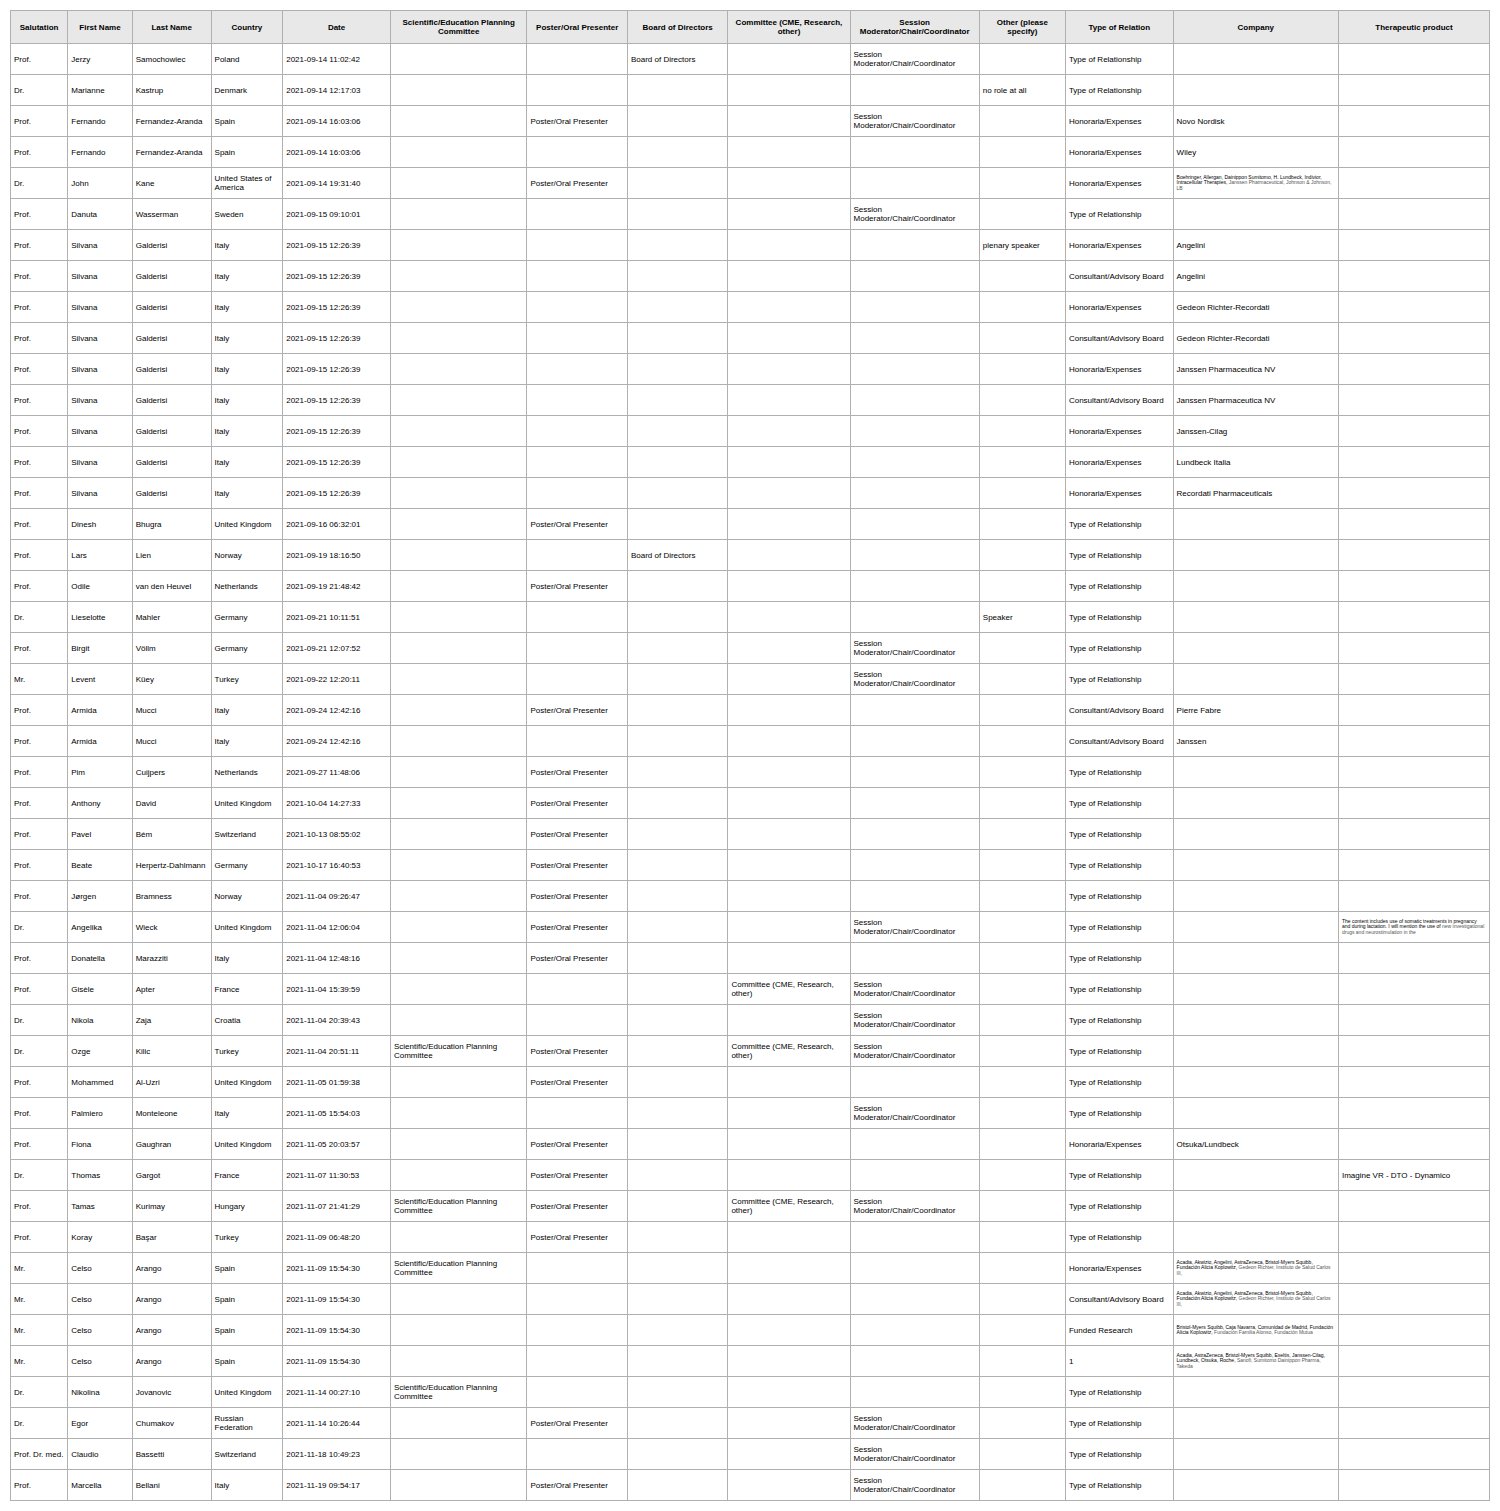| Salutation | First Name | Last Name | Country | Date | Scientific/Education Planning Committee | Poster/Oral Presenter | Board of Directors | Committee (CME, Research, other) | Session Moderator/Chair/Coordinator | Other (please specify) | Type of Relation | Company | Therapeutic product |
| --- | --- | --- | --- | --- | --- | --- | --- | --- | --- | --- | --- | --- | --- |
| Prof. | Jerzy | Samochowiec | Poland | 2021-09-14 11:02:42 | | | Board of Directors | | Session Moderator/Chair/Coordinator | | Type of Relationship | | |
| Dr. | Marianne | Kastrup | Denmark | 2021-09-14 12:17:03 | | | | | | no role at all | Type of Relationship | | |
| Prof. | Fernando | Fernandez-Aranda | Spain | 2021-09-14 16:03:06 | | Poster/Oral Presenter | | | Session Moderator/Chair/Coordinator | | Honoraria/Expenses | Novo Nordisk | |
| Prof. | Fernando | Fernandez-Aranda | Spain | 2021-09-14 16:03:06 | | | | | | | Honoraria/Expenses | Wiley | |
| Dr. | John | Kane | United States of America | 2021-09-14 19:31:40 | | Poster/Oral Presenter | | | | | Honoraria/Expenses | Boehringer, Allergan, Dainippon Sumitomo, H. Lundbeck, Indivior, Intracellular Therapies, Janssen Pharmaceutical, Johnson & Johnson, LB | |
| Prof. | Danuta | Wasserman | Sweden | 2021-09-15 09:10:01 | | | | | Session Moderator/Chair/Coordinator | | Type of Relationship | | |
| Prof. | Silvana | Galderisi | Italy | 2021-09-15 12:26:39 | | | | | | plenary speaker | Honoraria/Expenses | Angelini | |
| Prof. | Silvana | Galderisi | Italy | 2021-09-15 12:26:39 | | | | | | | Consultant/Advisory Board | Angelini | |
| Prof. | Silvana | Galderisi | Italy | 2021-09-15 12:26:39 | | | | | | | Honoraria/Expenses | Gedeon Richter-Recordati | |
| Prof. | Silvana | Galderisi | Italy | 2021-09-15 12:26:39 | | | | | | | Consultant/Advisory Board | Gedeon Richter-Recordati | |
| Prof. | Silvana | Galderisi | Italy | 2021-09-15 12:26:39 | | | | | | | Honoraria/Expenses | Janssen Pharmaceutica NV | |
| Prof. | Silvana | Galderisi | Italy | 2021-09-15 12:26:39 | | | | | | | Consultant/Advisory Board | Janssen Pharmaceutica NV | |
| Prof. | Silvana | Galderisi | Italy | 2021-09-15 12:26:39 | | | | | | | Honoraria/Expenses | Janssen-Cilag | |
| Prof. | Silvana | Galderisi | Italy | 2021-09-15 12:26:39 | | | | | | | Honoraria/Expenses | Lundbeck Italia | |
| Prof. | Silvana | Galderisi | Italy | 2021-09-15 12:26:39 | | | | | | | Honoraria/Expenses | Recordati Pharmaceuticals | |
| Prof. | Dinesh | Bhugra | United Kingdom | 2021-09-16 06:32:01 | | Poster/Oral Presenter | | | | | Type of Relationship | | |
| Prof. | Lars | Lien | Norway | 2021-09-19 18:16:50 | | | Board of Directors | | | | Type of Relationship | | |
| Prof. | Odile | van den Heuvel | Netherlands | 2021-09-19 21:48:42 | | Poster/Oral Presenter | | | | | Type of Relationship | | |
| Dr. | Lieselotte | Mahler | Germany | 2021-09-21 10:11:51 | | | | | | Speaker | Type of Relationship | | |
| Prof. | Birgit | Völlm | Germany | 2021-09-21 12:07:52 | | | | | Session Moderator/Chair/Coordinator | | Type of Relationship | | |
| Mr. | Levent | Küey | Turkey | 2021-09-22 12:20:11 | | | | | Session Moderator/Chair/Coordinator | | Type of Relationship | | |
| Prof. | Armida | Mucci | Italy | 2021-09-24 12:42:16 | | Poster/Oral Presenter | | | | | Consultant/Advisory Board | Pierre Fabre | |
| Prof. | Armida | Mucci | Italy | 2021-09-24 12:42:16 | | | | | | | Consultant/Advisory Board | Janssen | |
| Prof. | Pim | Cuijpers | Netherlands | 2021-09-27 11:48:06 | | Poster/Oral Presenter | | | | | Type of Relationship | | |
| Prof. | Anthony | David | United Kingdom | 2021-10-04 14:27:33 | | Poster/Oral Presenter | | | | | Type of Relationship | | |
| Prof. | Pavel | Bém | Switzerland | 2021-10-13 08:55:02 | | Poster/Oral Presenter | | | | | Type of Relationship | | |
| Prof. | Beate | Herpertz-Dahlmann | Germany | 2021-10-17 16:40:53 | | Poster/Oral Presenter | | | | | Type of Relationship | | |
| Prof. | Jørgen | Bramness | Norway | 2021-11-04 09:26:47 | | Poster/Oral Presenter | | | | | Type of Relationship | | |
| Dr. | Angelika | Wieck | United Kingdom | 2021-11-04 12:06:04 | | Poster/Oral Presenter | | | Session Moderator/Chair/Coordinator | | Type of Relationship | | The content includes use of somatic treatments in pregnancy and during lactation. I will mention the use of new investigational drugs and neurostimulation in the |
| Prof. | Donatella | Marazziti | Italy | 2021-11-04 12:48:16 | | Poster/Oral Presenter | | | | | Type of Relationship | | |
| Prof. | Gisèle | Apter | France | 2021-11-04 15:39:59 | | | | Committee (CME, Research, other) | Session Moderator/Chair/Coordinator | | Type of Relationship | | |
| Dr. | Nikola | Zaja | Croatia | 2021-11-04 20:39:43 | | | | | Session Moderator/Chair/Coordinator | | Type of Relationship | | |
| Dr. | Ozge | Kilic | Turkey | 2021-11-04 20:51:11 | Scientific/Education Planning Committee | Poster/Oral Presenter | | Committee (CME, Research, other) | Session Moderator/Chair/Coordinator | | Type of Relationship | | |
| Prof. | Mohammed | Al-Uzri | United Kingdom | 2021-11-05 01:59:38 | | Poster/Oral Presenter | | | | | Type of Relationship | | |
| Prof. | Palmiero | Monteleone | Italy | 2021-11-05 15:54:03 | | | | | Session Moderator/Chair/Coordinator | | Type of Relationship | | |
| Prof. | Fiona | Gaughran | United Kingdom | 2021-11-05 20:03:57 | | Poster/Oral Presenter | | | | | Honoraria/Expenses | Otsuka/Lundbeck | |
| Dr. | Thomas | Gargot | France | 2021-11-07 11:30:53 | | Poster/Oral Presenter | | | | | Type of Relationship | | Imagine VR - DTO - Dynamico |
| Prof. | Tamas | Kurimay | Hungary | 2021-11-07 21:41:29 | Scientific/Education Planning Committee | Poster/Oral Presenter | | Committee (CME, Research, other) | Session Moderator/Chair/Coordinator | | Type of Relationship | | |
| Prof. | Koray | Başar | Turkey | 2021-11-09 06:48:20 | | Poster/Oral Presenter | | | | | Type of Relationship | | |
| Mr. | Celso | Arango | Spain | 2021-11-09 15:54:30 | Scientific/Education Planning Committee | | | | | | Honoraria/Expenses | Acadia, Akwizio, Angelini, AstraZeneca, Bristol-Myers Squibb, Fundación Alicia Koplowitz, Gedeon Richter, Instituto de Salud Carlos III, | |
| Mr. | Celso | Arango | Spain | 2021-11-09 15:54:30 | | | | | | | Consultant/Advisory Board | Acadia, Akwizio, Angelini, AstraZeneca, Bristol-Myers Squibb, Fundación Alicia Koplowitz, Gedeon Richter, Instituto de Salud Carlos III, | |
| Mr. | Celso | Arango | Spain | 2021-11-09 15:54:30 | | | | | | | Funded Research | Bristol-Myers Squibb, Caja Navarra, Comunidad de Madrid, Fundación Alicia Koplowitz, Fundación Familia Alonso, Fundación Mutua | |
| Mr. | Celso | Arango | Spain | 2021-11-09 15:54:30 | | | | | | | 1 | Acadia, AstraZeneca, Bristol-Myers Squibb, Exeltis, Janssen-Cilag, Lundbeck, Otsuka, Roche, Sanofi, Sumitomo Dainippon Pharma, Takeda | |
| Dr. | Nikolina | Jovanovic | United Kingdom | 2021-11-14 00:27:10 | Scientific/Education Planning Committee | | | | | | Type of Relationship | | |
| Dr. | Egor | Chumakov | Russian Federation | 2021-11-14 10:26:44 | | Poster/Oral Presenter | | | Session Moderator/Chair/Coordinator | | Type of Relationship | | |
| Prof. Dr. med. | Claudio | Bassetti | Switzerland | 2021-11-18 10:49:23 | | | | | Session Moderator/Chair/Coordinator | | Type of Relationship | | |
| Prof. | Marcella | Bellani | Italy | 2021-11-19 09:54:17 | | Poster/Oral Presenter | | | Session Moderator/Chair/Coordinator | | Type of Relationship | | |